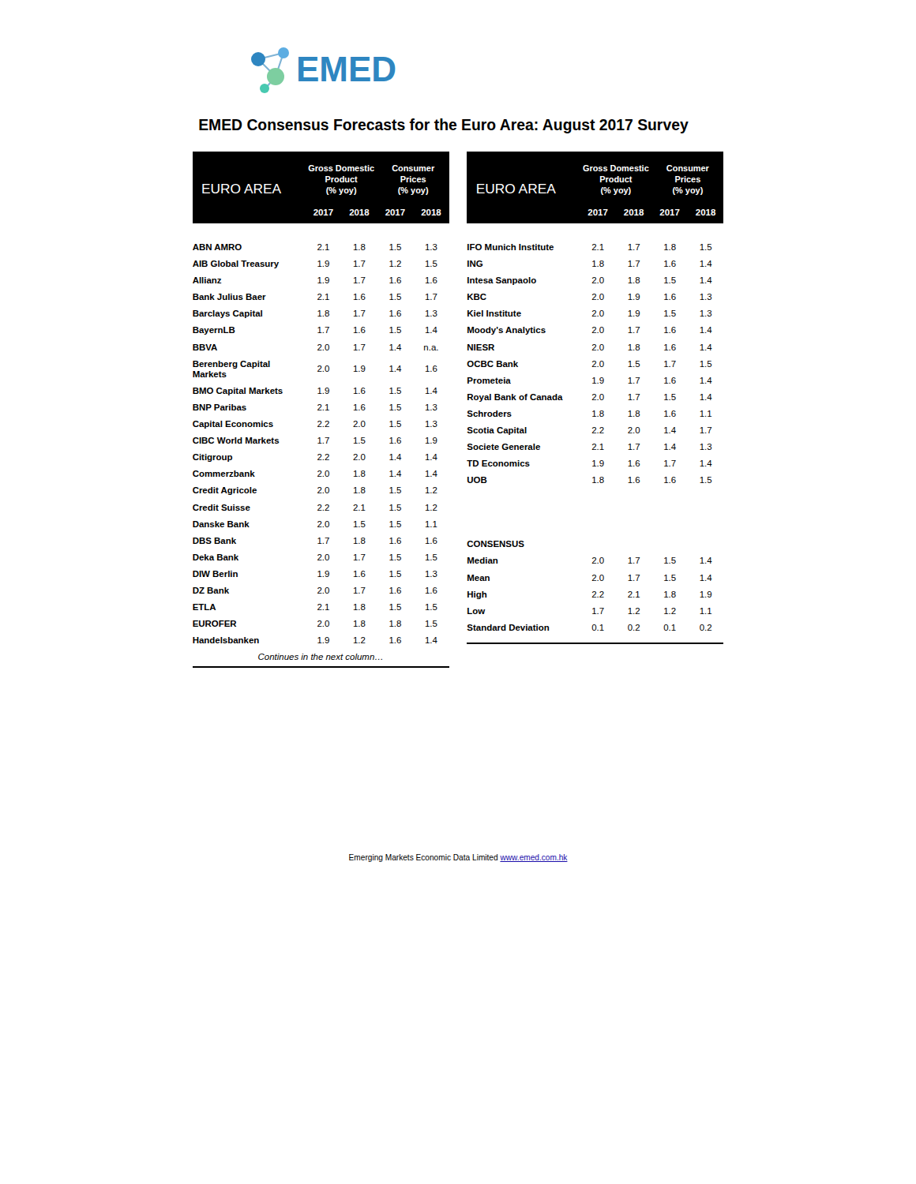EMED
EMED Consensus Forecasts for the Euro Area: August 2017 Survey
| / EURO AREA / Gross Domestic Product (% yoy) / Consumer Prices (% yoy) / / 2017 / 2018 / 2017 / 2018 / / ABN AMRO / 2.1 / 1.8 / 1.5 / 1.3 / / AIB Global Treasury / 1.9 / 1.7 / 1.2 / 1.5 / / Allianz / 1.9 / 1.7 / 1.6 / 1.6 / / Bank Julius Baer / 2.1 / 1.6 / 1.5 / 1.7 / / Barclays Capital / 1.8 / 1.7 / 1.6 / 1.3 / / BayernLB / 1.7 / 1.6 / 1.5 / 1.4 / / BBVA / 2.0 / 1.7 / 1.4 / n.a. / / Berenberg Capital Markets / 2.0 / 1.9 / 1.4 / 1.6 / / BMO Capital Markets / 1.9 / 1.6 / 1.5 / 1.4 / / BNP Paribas / 2.1 / 1.6 / 1.5 / 1.3 / / Capital Economics / 2.2 / 2.0 / 1.5 / 1.3 / / CIBC World Markets / 1.7 / 1.5 / 1.6 / 1.9 / / Citigroup / 2.2 / 2.0 / 1.4 / 1.4 / / Commerzbank / 2.0 / 1.8 / 1.4 / 1.4 / / Credit Agricole / 2.0 / 1.8 / 1.5 / 1.2 / / Credit Suisse / 2.2 / 2.1 / 1.5 / 1.2 / / Danske Bank / 2.0 / 1.5 / 1.5 / 1.1 / / DBS Bank / 1.7 / 1.8 / 1.6 / 1.6 / / Deka Bank / 2.0 / 1.7 / 1.5 / 1.5 / / DIW Berlin / 1.9 / 1.6 / 1.5 / 1.3 / / DZ Bank / 2.0 / 1.7 / 1.6 / 1.6 / / ETLA / 2.1 / 1.8 / 1.5 / 1.5 / / EUROFER / 2.0 / 1.8 / 1.8 / 1.5 / / Handelsbanken / 1.9 / 1.2 / 1.6 / 1.4 / / Continues in the next column… / | | / EURO AREA / Gross Domestic Product (% yoy) / Consumer Prices (% yoy) / / 2017 / 2018 / 2017 / 2018 / / IFO Munich Institute / 2.1 / 1.7 / 1.8 / 1.5 / / ING / 1.8 / 1.7 / 1.6 / 1.4 / / Intesa Sanpaolo / 2.0 / 1.8 / 1.5 / 1.4 / / KBC / 2.0 / 1.9 / 1.6 / 1.3 / / Kiel Institute / 2.0 / 1.9 / 1.5 / 1.3 / / Moody's Analytics / 2.0 / 1.7 / 1.6 / 1.4 / / NIESR / 2.0 / 1.8 / 1.6 / 1.4 / / OCBC Bank / 2.0 / 1.5 / 1.7 / 1.5 / / Prometeia / 1.9 / 1.7 / 1.6 / 1.4 / / Royal Bank of Canada / 2.0 / 1.7 / 1.5 / 1.4 / / Schroders / 1.8 / 1.8 / 1.6 / 1.1 / / Scotia Capital / 2.2 / 2.0 / 1.4 / 1.7 / / Societe Generale / 2.1 / 1.7 / 1.4 / 1.3 / / TD Economics / 1.9 / 1.6 / 1.7 / 1.4 / / UOB / 1.8 / 1.6 / 1.6 / 1.5 / / CONSENSUS / / / / / / Median / 2.0 / 1.7 / 1.5 / 1.4 / / Mean / 2.0 / 1.7 / 1.5 / 1.4 / / High / 2.2 / 2.1 / 1.8 / 1.9 / / Low / 1.7 / 1.2 / 1.2 / 1.1 / / Standard Deviation / 0.1 / 0.2 / 0.1 / 0.2 / |
Emerging Markets Economic Data Limited www.emed.com.hk